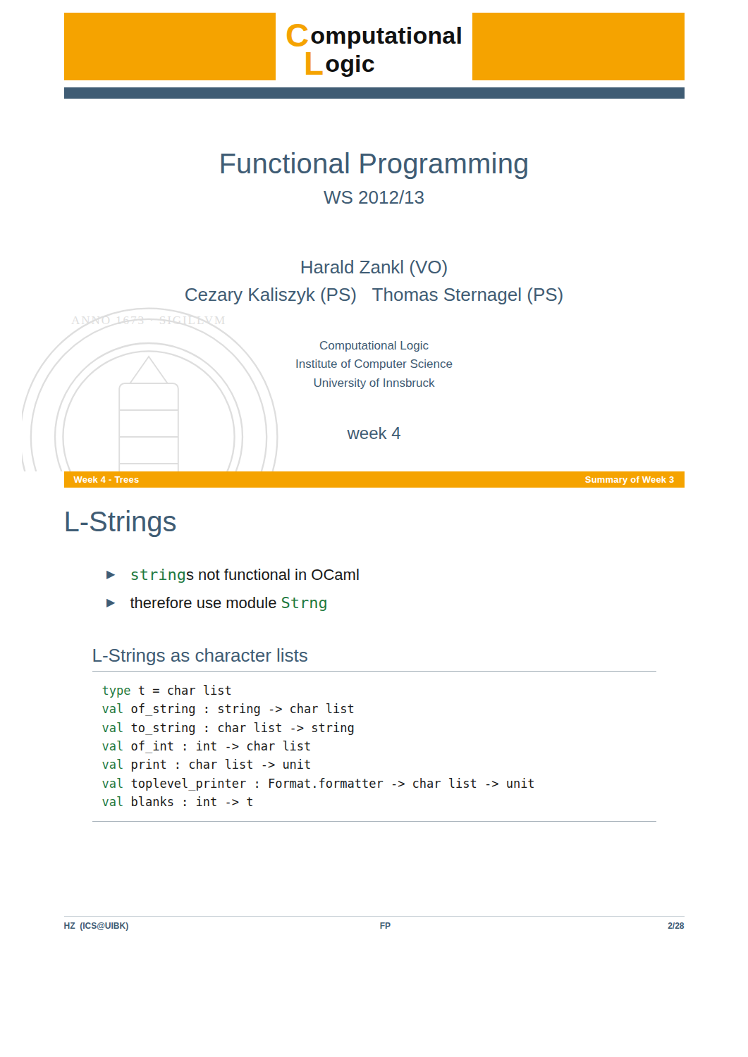Computational
Logic
Functional Programming
WS 2012/13
Harald Zankl (VO)
Cezary Kaliszyk (PS) Thomas Sternagel (PS)
Computational Logic
Institute of Computer Science
University of Innsbruck
week 4
ANNO 1673 · SIGILLVM VNIVERSITATIS LEO·POL·DI·NA
Week 4 - Trees
Summary of Week 3
L-Strings
strings not functional in OCaml
therefore use module Strng
L-Strings as character lists
type t = char list
val of_string : string -> char list
val to_string : char list -> string
val of_int : int -> char list
val print : char list -> unit
val toplevel_printer : Format.formatter -> char list -> unit
val blanks : int -> t
HZ (ICS@UIBK)
FP
2/28